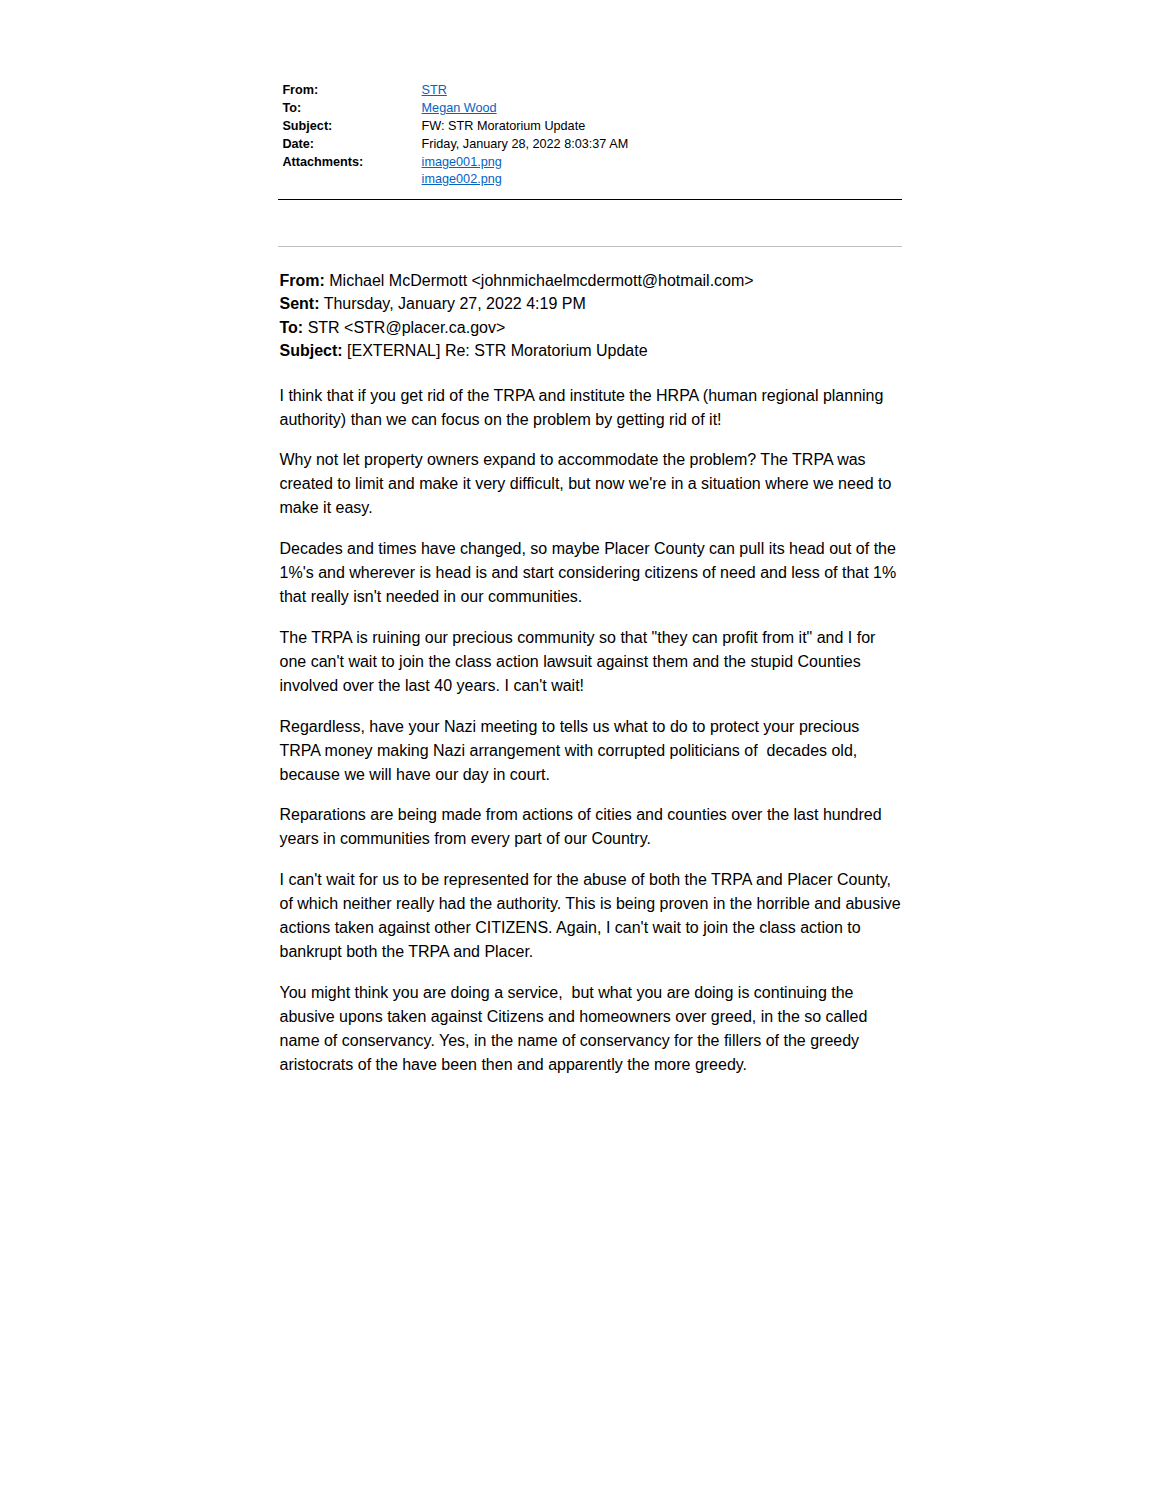| From: | STR |
| To: | Megan Wood |
| Subject: | FW: STR Moratorium Update |
| Date: | Friday, January 28, 2022 8:03:37 AM |
| Attachments: | image001.png image002.png |
From: Michael McDermott <johnmichaelmcdermott@hotmail.com>
Sent: Thursday, January 27, 2022 4:19 PM
To: STR <STR@placer.ca.gov>
Subject: [EXTERNAL] Re: STR Moratorium Update
I think that if you get rid of the TRPA and institute the HRPA (human regional planning authority) than we can focus on the problem by getting rid of it!
Why not let property owners expand to accommodate the problem? The TRPA was created to limit and make it very difficult, but now we're in a situation where we need to make it easy.
Decades and times have changed, so maybe Placer County can pull its head out of the 1%'s and wherever is head is and start considering citizens of need and less of that 1% that really isn't needed in our communities.
The TRPA is ruining our precious community so that "they can profit from it" and I for one can't wait to join the class action lawsuit against them and the stupid Counties involved over the last 40 years. I can't wait!
Regardless, have your Nazi meeting to tells us what to do to protect your precious TRPA money making Nazi arrangement with corrupted politicians of decades old, because we will have our day in court.
Reparations are being made from actions of cities and counties over the last hundred years in communities from every part of our Country.
I can't wait for us to be represented for the abuse of both the TRPA and Placer County, of which neither really had the authority. This is being proven in the horrible and abusive actions taken against other CITIZENS. Again, I can't wait to join the class action to bankrupt both the TRPA and Placer.
You might think you are doing a service, but what you are doing is continuing the abusive upons taken against Citizens and homeowners over greed, in the so called name of conservancy. Yes, in the name of conservancy for the fillers of the greedy aristocrats of the have been then and apparently the more greedy.